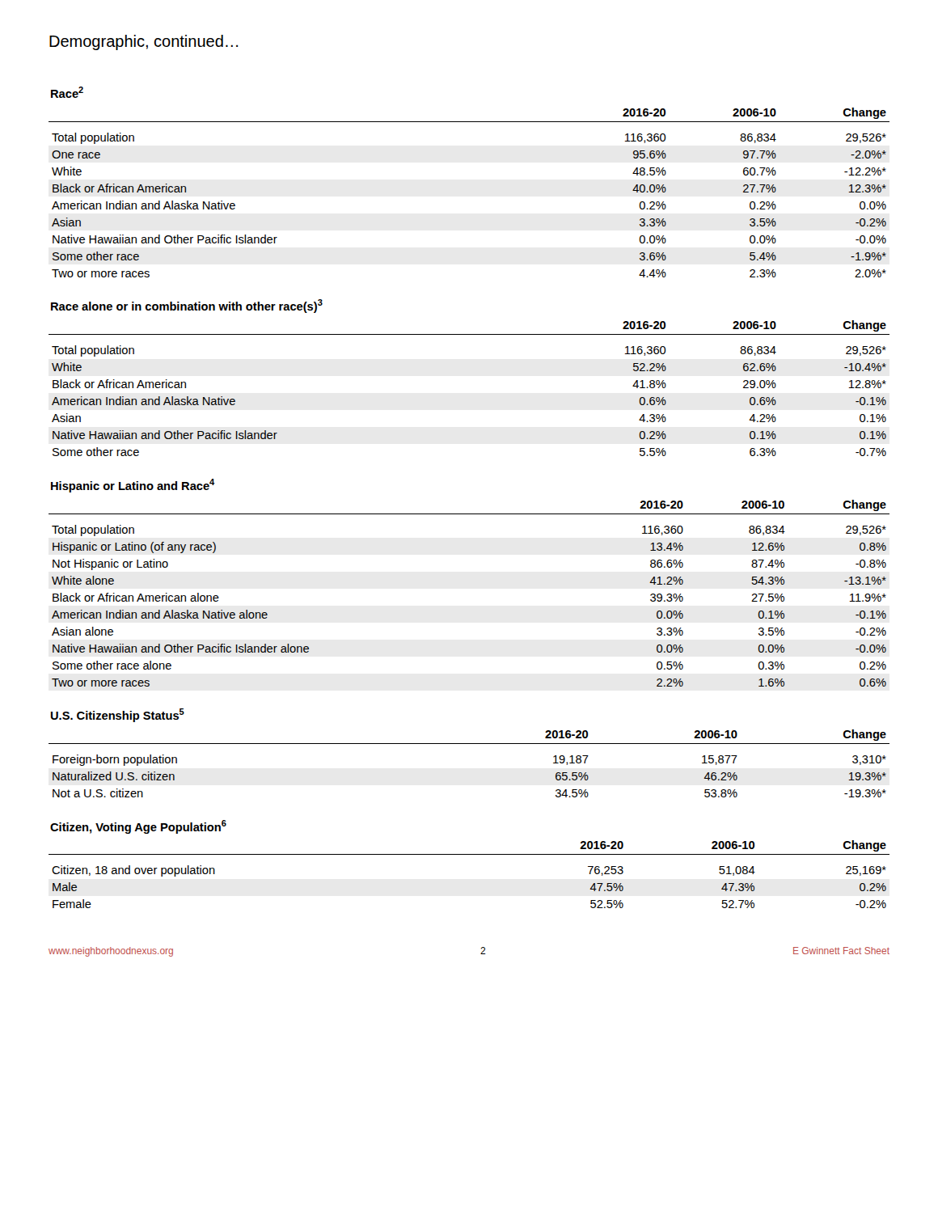Demographic, continued…
Race 2
| | 2016-20 | 2006-10 | Change |
| --- | --- | --- | --- |
| Total population | 116,360 | 86,834 | 29,526* |
| One race | 95.6% | 97.7% | -2.0%* |
| White | 48.5% | 60.7% | -12.2%* |
| Black or African American | 40.0% | 27.7% | 12.3%* |
| American Indian and Alaska Native | 0.2% | 0.2% | 0.0% |
| Asian | 3.3% | 3.5% | -0.2% |
| Native Hawaiian and Other Pacific Islander | 0.0% | 0.0% | -0.0% |
| Some other race | 3.6% | 5.4% | -1.9%* |
| Two or more races | 4.4% | 2.3% | 2.0%* |
Race alone or in combination with other race(s) 3
| | 2016-20 | 2006-10 | Change |
| --- | --- | --- | --- |
| Total population | 116,360 | 86,834 | 29,526* |
| White | 52.2% | 62.6% | -10.4%* |
| Black or African American | 41.8% | 29.0% | 12.8%* |
| American Indian and Alaska Native | 0.6% | 0.6% | -0.1% |
| Asian | 4.3% | 4.2% | 0.1% |
| Native Hawaiian and Other Pacific Islander | 0.2% | 0.1% | 0.1% |
| Some other race | 5.5% | 6.3% | -0.7% |
Hispanic or Latino and Race 4
| | 2016-20 | 2006-10 | Change |
| --- | --- | --- | --- |
| Total population | 116,360 | 86,834 | 29,526* |
| Hispanic or Latino (of any race) | 13.4% | 12.6% | 0.8% |
| Not Hispanic or Latino | 86.6% | 87.4% | -0.8% |
| White alone | 41.2% | 54.3% | -13.1%* |
| Black or African American alone | 39.3% | 27.5% | 11.9%* |
| American Indian and Alaska Native alone | 0.0% | 0.1% | -0.1% |
| Asian alone | 3.3% | 3.5% | -0.2% |
| Native Hawaiian and Other Pacific Islander alone | 0.0% | 0.0% | -0.0% |
| Some other race alone | 0.5% | 0.3% | 0.2% |
| Two or more races | 2.2% | 1.6% | 0.6% |
U.S. Citizenship Status 5
| | 2016-20 | 2006-10 | Change |
| --- | --- | --- | --- |
| Foreign-born population | 19,187 | 15,877 | 3,310* |
| Naturalized U.S. citizen | 65.5% | 46.2% | 19.3%* |
| Not a U.S. citizen | 34.5% | 53.8% | -19.3%* |
Citizen, Voting Age Population 6
| | 2016-20 | 2006-10 | Change |
| --- | --- | --- | --- |
| Citizen, 18 and over population | 76,253 | 51,084 | 25,169* |
| Male | 47.5% | 47.3% | 0.2% |
| Female | 52.5% | 52.7% | -0.2% |
www.neighborhoodnexus.org 2 E Gwinnett Fact Sheet